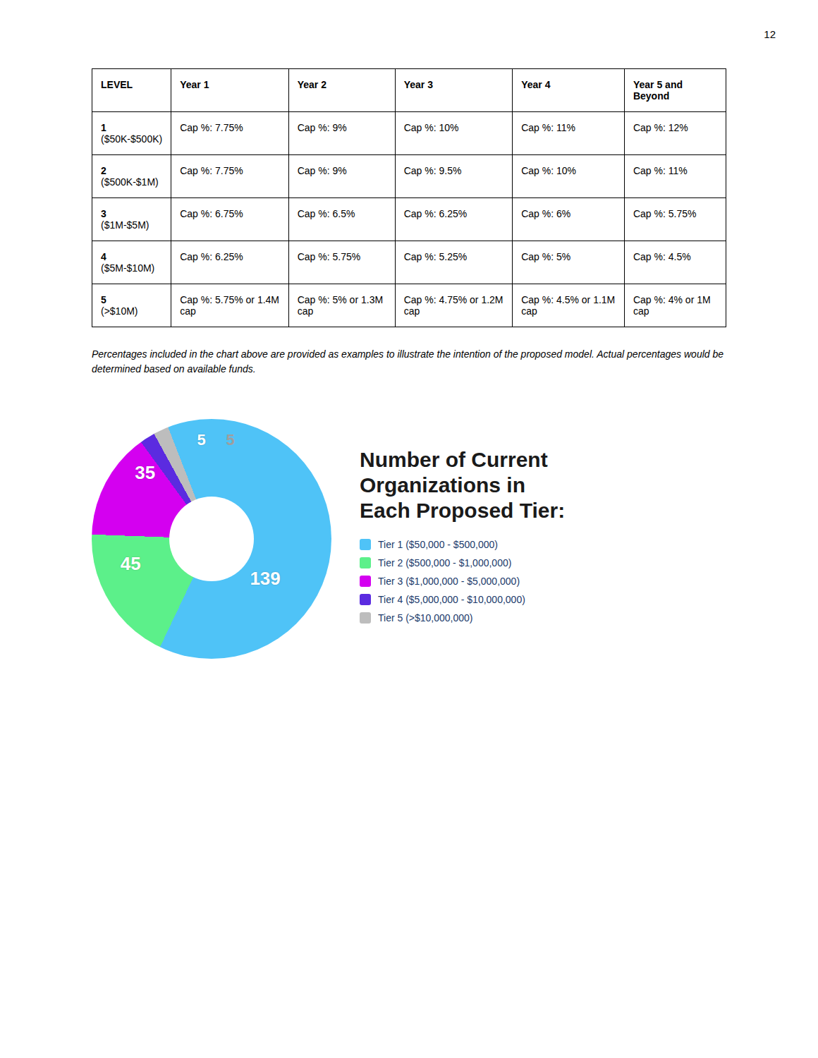12
| LEVEL | Year 1 | Year 2 | Year 3 | Year 4 | Year 5 and Beyond |
| --- | --- | --- | --- | --- | --- |
| 1 ($50K-$500K) | Cap %: 7.75% | Cap %: 9% | Cap %: 10% | Cap %: 11% | Cap %: 12% |
| 2 ($500K-$1M) | Cap %: 7.75% | Cap %: 9% | Cap %: 9.5% | Cap %: 10% | Cap %: 11% |
| 3 ($1M-$5M) | Cap %: 6.75% | Cap %: 6.5% | Cap %: 6.25% | Cap %: 6% | Cap %: 5.75% |
| 4 ($5M-$10M) | Cap %: 6.25% | Cap %: 5.75% | Cap %: 5.25% | Cap %: 5% | Cap %: 4.5% |
| 5 (>$10M) | Cap %: 5.75% or 1.4M cap | Cap %: 5% or 1.3M cap | Cap %: 4.75% or 1.2M cap | Cap %: 4.5% or 1.1M cap | Cap %: 4% or 1M cap |
Percentages included in the chart above are provided as examples to illustrate the intention of the proposed model. Actual percentages would be determined based on available funds.
139 45 35 5 5
Number of Current
Organizations in
Each Proposed Tier:
Tier 1 ($50,000 - $500,000)
Tier 2 ($500,000 - $1,000,000)
Tier 3 ($1,000,000 - $5,000,000)
Tier 4 ($5,000,000 - $10,000,000)
Tier 5 (>$10,000,000)